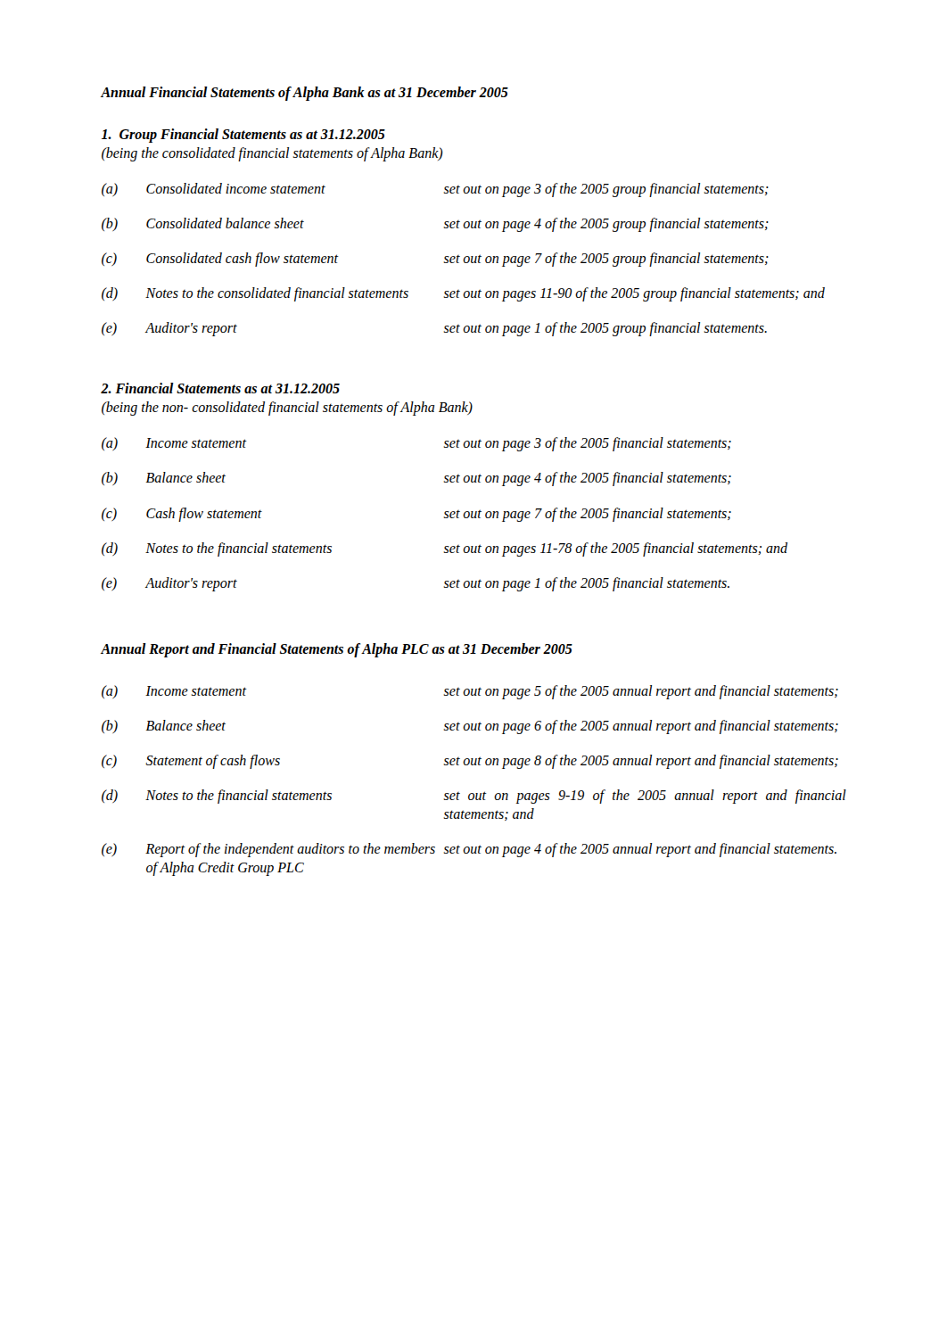Annual Financial Statements of Alpha Bank as at 31 December 2005
1. Group Financial Statements as at 31.12.2005
(being the consolidated financial statements of Alpha Bank)
| (a) | Consolidated income statement | set out on page 3 of the 2005 group financial statements; |
| (b) | Consolidated balance sheet | set out on page 4 of the 2005 group financial statements; |
| (c) | Consolidated cash flow statement | set out on page 7 of the 2005 group financial statements; |
| (d) | Notes to the consolidated financial statements | set out on pages 11-90 of the 2005 group financial statements; and |
| (e) | Auditor's report | set out on page 1 of the 2005 group financial statements. |
2. Financial Statements as at 31.12.2005
(being the non- consolidated financial statements of Alpha Bank)
| (a) | Income statement | set out on page 3 of the 2005 financial statements; |
| (b) | Balance sheet | set out on page 4 of the 2005 financial statements; |
| (c) | Cash flow statement | set out on page 7 of the 2005 financial statements; |
| (d) | Notes to the financial statements | set out on pages 11-78 of the 2005 financial statements; and |
| (e) | Auditor's report | set out on page 1 of the 2005 financial statements. |
Annual Report and Financial Statements of Alpha PLC as at 31 December 2005
| (a) | Income statement | set out on page 5 of the 2005 annual report and financial statements; |
| (b) | Balance sheet | set out on page 6 of the 2005 annual report and financial statements; |
| (c) | Statement of cash flows | set out on page 8 of the 2005 annual report and financial statements; |
| (d) | Notes to the financial statements | set out on pages 9-19 of the 2005 annual report and financial statements; and |
| (e) | Report of the independent auditors to the members of Alpha Credit Group PLC | set out on page 4 of the 2005 annual report and financial statements. |